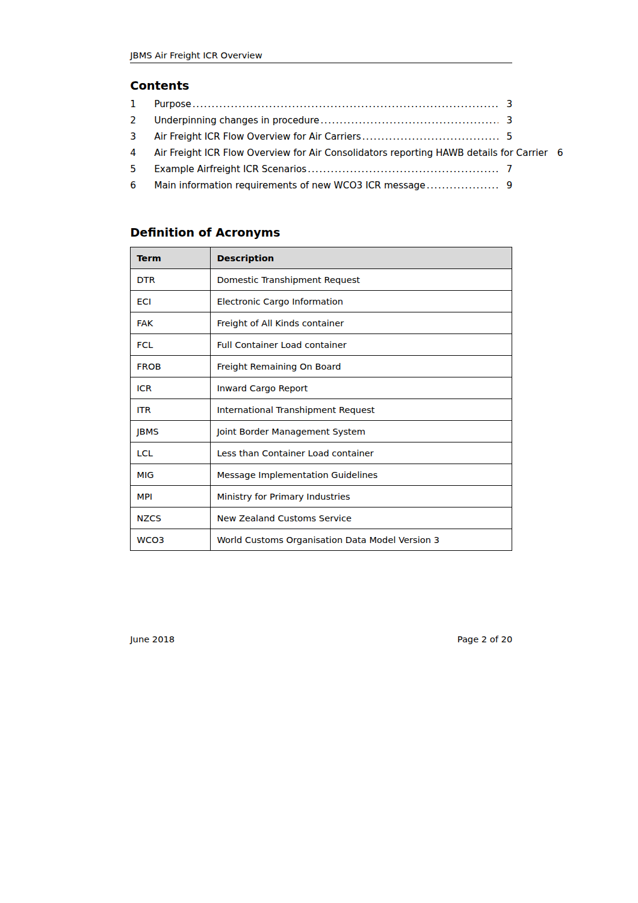JBMS Air Freight ICR Overview
Contents
1 Purpose.................................................................................................................................. 3
2 Underpinning changes in procedure....................................................................................... 3
3 Air Freight ICR Flow Overview for Air Carriers......................................................................... 5
4 Air Freight ICR Flow Overview for Air Consolidators reporting HAWB details for Carrier........................ 6
5 Example Airfreight ICR Scenarios.......................................................................................... 7
6 Main information requirements of new WCO3 ICR message................................................... 9
Definition of Acronyms
| Term | Description |
| --- | --- |
| DTR | Domestic Transhipment Request |
| ECI | Electronic Cargo Information |
| FAK | Freight of All Kinds container |
| FCL | Full Container Load container |
| FROB | Freight Remaining On Board |
| ICR | Inward Cargo Report |
| ITR | International Transhipment Request |
| JBMS | Joint Border Management System |
| LCL | Less than Container Load container |
| MIG | Message Implementation Guidelines |
| MPI | Ministry for Primary Industries |
| NZCS | New Zealand Customs Service |
| WCO3 | World Customs Organisation Data Model Version 3 |
June 2018 Page 2 of 20